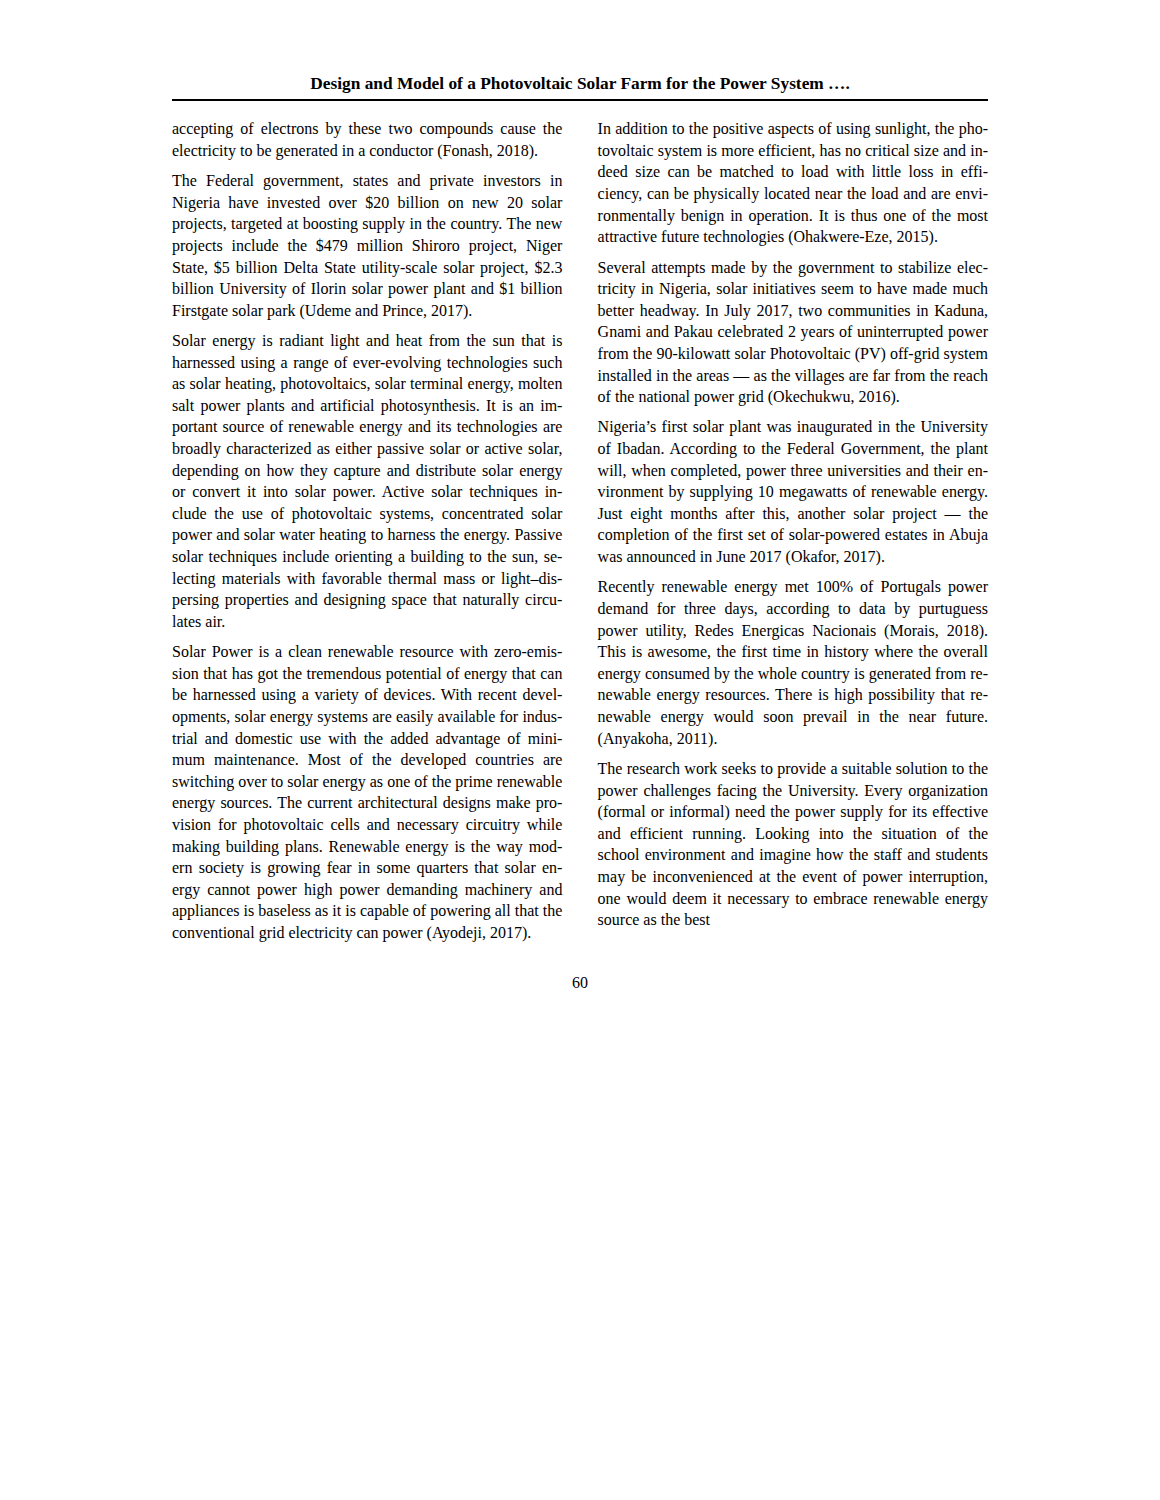Design and Model of a Photovoltaic Solar Farm for the Power System ….
accepting of electrons by these two compounds cause the electricity to be generated in a conductor (Fonash, 2018).
The Federal government, states and private investors in Nigeria have invested over $20 billion on new 20 solar projects, targeted at boosting supply in the country. The new projects include the $479 million Shiroro project, Niger State, $5 billion Delta State utility-scale solar project, $2.3 billion University of Ilorin solar power plant and $1 billion Firstgate solar park (Udeme and Prince, 2017).
Solar energy is radiant light and heat from the sun that is harnessed using a range of ever-evolving technologies such as solar heating, photovoltaics, solar terminal energy, molten salt power plants and artificial photosynthesis. It is an important source of renewable energy and its technologies are broadly characterized as either passive solar or active solar, depending on how they capture and distribute solar energy or convert it into solar power. Active solar techniques include the use of photovoltaic systems, concentrated solar power and solar water heating to harness the energy. Passive solar techniques include orienting a building to the sun, selecting materials with favorable thermal mass or light–dispersing properties and designing space that naturally circulates air.
Solar Power is a clean renewable resource with zero-emission that has got the tremendous potential of energy that can be harnessed using a variety of devices. With recent developments, solar energy systems are easily available for industrial and domestic use with the added advantage of minimum maintenance. Most of the developed countries are switching over to solar energy as one of the prime renewable energy sources. The current architectural designs make provision for photovoltaic cells and necessary circuitry while making building plans. Renewable energy is the way modern society is growing fear in some quarters that solar energy cannot power high power demanding machinery and appliances is baseless as it is capable of powering all that the conventional grid electricity can power (Ayodeji, 2017).
In addition to the positive aspects of using sunlight, the photovoltaic system is more efficient, has no critical size and indeed size can be matched to load with little loss in efficiency, can be physically located near the load and are environmentally benign in operation. It is thus one of the most attractive future technologies (Ohakwere-Eze, 2015).
Several attempts made by the government to stabilize electricity in Nigeria, solar initiatives seem to have made much better headway. In July 2017, two communities in Kaduna, Gnami and Pakau celebrated 2 years of uninterrupted power from the 90-kilowatt solar Photovoltaic (PV) off-grid system installed in the areas — as the villages are far from the reach of the national power grid (Okechukwu, 2016).
Nigeria’s first solar plant was inaugurated in the University of Ibadan. According to the Federal Government, the plant will, when completed, power three universities and their environment by supplying 10 megawatts of renewable energy. Just eight months after this, another solar project — the completion of the first set of solar-powered estates in Abuja was announced in June 2017 (Okafor, 2017).
Recently renewable energy met 100% of Portugals power demand for three days, according to data by purtuguess power utility, Redes Energicas Nacionais (Morais, 2018). This is awesome, the first time in history where the overall energy consumed by the whole country is generated from renewable energy resources. There is high possibility that renewable energy would soon prevail in the near future. (Anyakoha, 2011).
The research work seeks to provide a suitable solution to the power challenges facing the University. Every organization (formal or informal) need the power supply for its effective and efficient running. Looking into the situation of the school environment and imagine how the staff and students may be inconvenienced at the event of power interruption, one would deem it necessary to embrace renewable energy source as the best
60